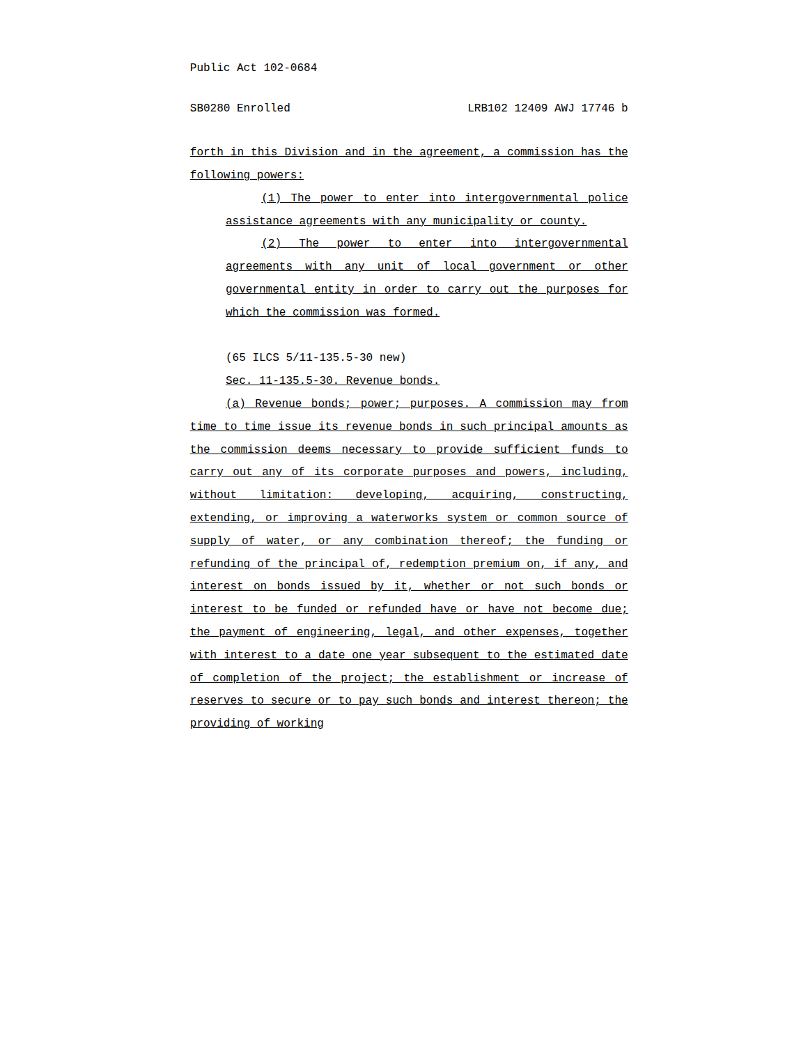Public Act 102-0684
SB0280 Enrolled LRB102 12409 AWJ 17746 b
forth in this Division and in the agreement, a commission has the following powers:
(1) The power to enter into intergovernmental police assistance agreements with any municipality or county.
(2) The power to enter into intergovernmental agreements with any unit of local government or other governmental entity in order to carry out the purposes for which the commission was formed.
(65 ILCS 5/11-135.5-30 new)
Sec. 11-135.5-30. Revenue bonds.
(a) Revenue bonds; power; purposes. A commission may from time to time issue its revenue bonds in such principal amounts as the commission deems necessary to provide sufficient funds to carry out any of its corporate purposes and powers, including, without limitation: developing, acquiring, constructing, extending, or improving a waterworks system or common source of supply of water, or any combination thereof; the funding or refunding of the principal of, redemption premium on, if any, and interest on bonds issued by it, whether or not such bonds or interest to be funded or refunded have or have not become due; the payment of engineering, legal, and other expenses, together with interest to a date one year subsequent to the estimated date of completion of the project; the establishment or increase of reserves to secure or to pay such bonds and interest thereon; the providing of working